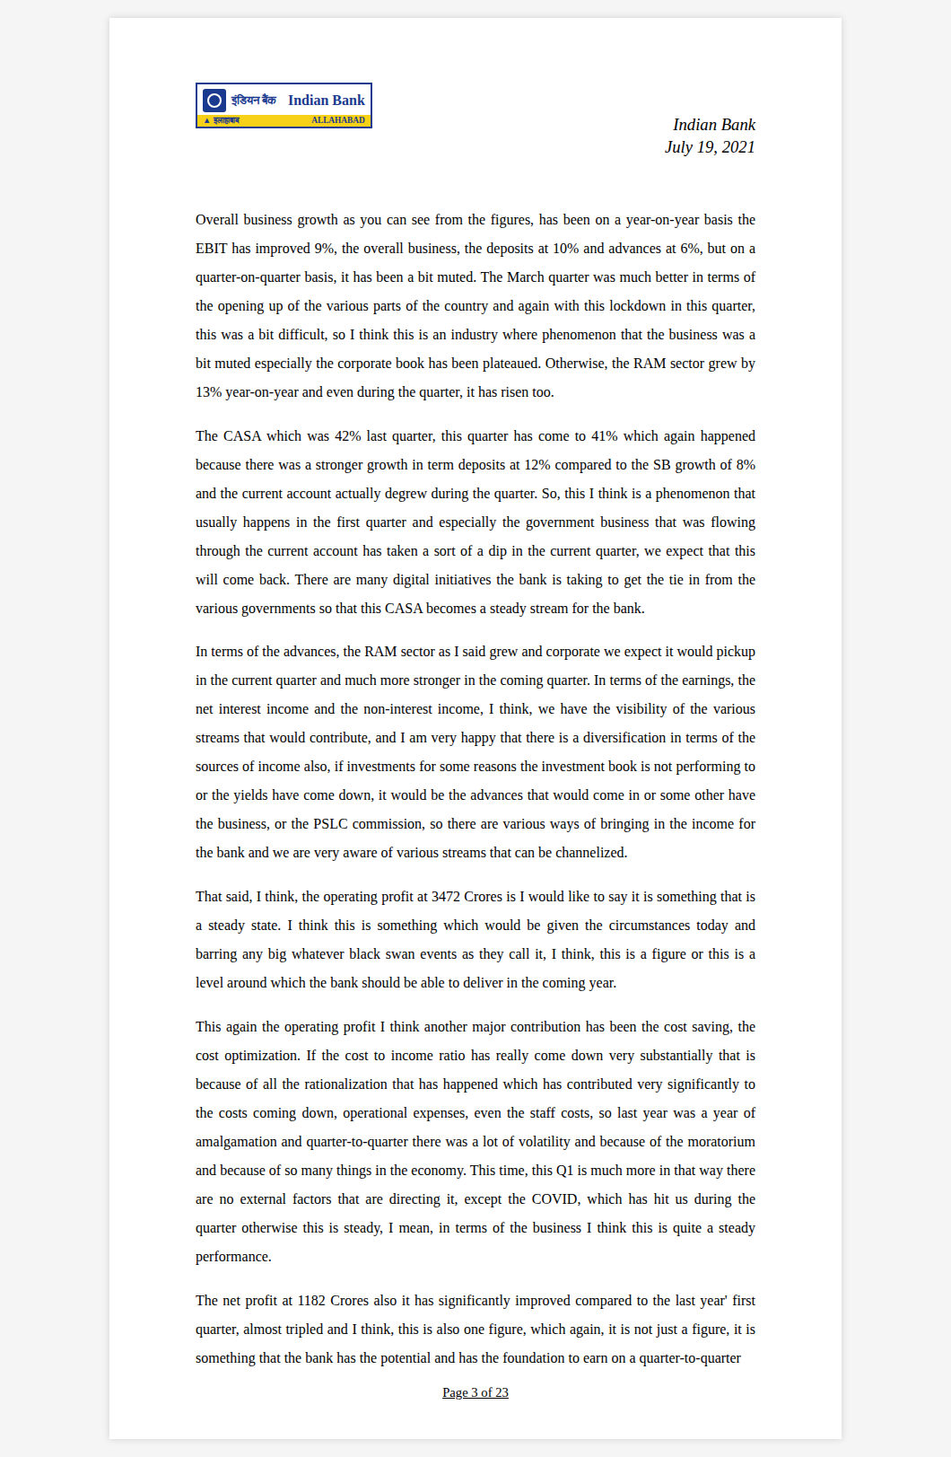इंडियन बैंक
Indian Bank
▲इलाहाबाद
ALLAHABAD
Indian Bank
July 19, 2021
Overall business growth as you can see from the figures, has been on a year-on-year basis the EBIT has improved 9%, the overall business, the deposits at 10% and advances at 6%, but on a quarter-on-quarter basis, it has been a bit muted. The March quarter was much better in terms of the opening up of the various parts of the country and again with this lockdown in this quarter, this was a bit difficult, so I think this is an industry where phenomenon that the business was a bit muted especially the corporate book has been plateaued. Otherwise, the RAM sector grew by 13% year-on-year and even during the quarter, it has risen too.
The CASA which was 42% last quarter, this quarter has come to 41% which again happened because there was a stronger growth in term deposits at 12% compared to the SB growth of 8% and the current account actually degrew during the quarter. So, this I think is a phenomenon that usually happens in the first quarter and especially the government business that was flowing through the current account has taken a sort of a dip in the current quarter, we expect that this will come back. There are many digital initiatives the bank is taking to get the tie in from the various governments so that this CASA becomes a steady stream for the bank.
In terms of the advances, the RAM sector as I said grew and corporate we expect it would pickup in the current quarter and much more stronger in the coming quarter. In terms of the earnings, the net interest income and the non-interest income, I think, we have the visibility of the various streams that would contribute, and I am very happy that there is a diversification in terms of the sources of income also, if investments for some reasons the investment book is not performing to or the yields have come down, it would be the advances that would come in or some other have the business, or the PSLC commission, so there are various ways of bringing in the income for the bank and we are very aware of various streams that can be channelized.
That said, I think, the operating profit at 3472 Crores is I would like to say it is something that is a steady state. I think this is something which would be given the circumstances today and barring any big whatever black swan events as they call it, I think, this is a figure or this is a level around which the bank should be able to deliver in the coming year.
This again the operating profit I think another major contribution has been the cost saving, the cost optimization. If the cost to income ratio has really come down very substantially that is because of all the rationalization that has happened which has contributed very significantly to the costs coming down, operational expenses, even the staff costs, so last year was a year of amalgamation and quarter-to-quarter there was a lot of volatility and because of the moratorium and because of so many things in the economy. This time, this Q1 is much more in that way there are no external factors that are directing it, except the COVID, which has hit us during the quarter otherwise this is steady, I mean, in terms of the business I think this is quite a steady performance.
The net profit at 1182 Crores also it has significantly improved compared to the last year' first quarter, almost tripled and I think, this is also one figure, which again, it is not just a figure, it is something that the bank has the potential and has the foundation to earn on a quarter-to-quarter
Page 3 of 23